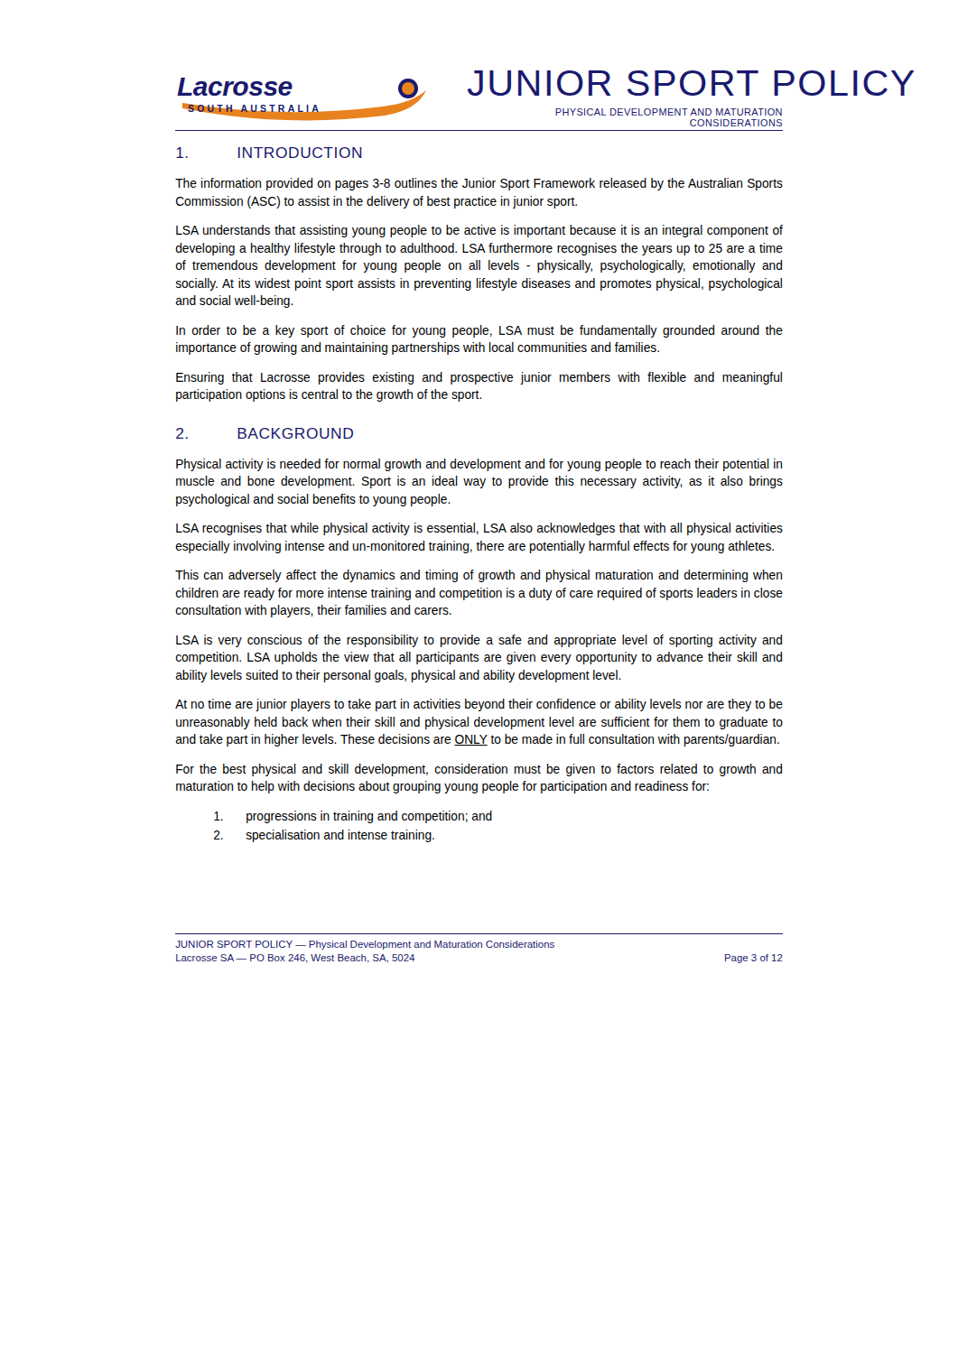Lacrosse SOUTH AUSTRALIA
JUNIOR SPORT POLICY
PHYSICAL DEVELOPMENT AND MATURATION CONSIDERATIONS
1. INTRODUCTION
The information provided on pages 3-8 outlines the Junior Sport Framework released by the Australian Sports Commission (ASC) to assist in the delivery of best practice in junior sport.
LSA understands that assisting young people to be active is important because it is an integral component of developing a healthy lifestyle through to adulthood. LSA furthermore recognises the years up to 25 are a time of tremendous development for young people on all levels - physically, psychologically, emotionally and socially. At its widest point sport assists in preventing lifestyle diseases and promotes physical, psychological and social well-being.
In order to be a key sport of choice for young people, LSA must be fundamentally grounded around the importance of growing and maintaining partnerships with local communities and families.
Ensuring that Lacrosse provides existing and prospective junior members with flexible and meaningful participation options is central to the growth of the sport.
2. BACKGROUND
Physical activity is needed for normal growth and development and for young people to reach their potential in muscle and bone development. Sport is an ideal way to provide this necessary activity, as it also brings psychological and social benefits to young people.
LSA recognises that while physical activity is essential, LSA also acknowledges that with all physical activities especially involving intense and un-monitored training, there are potentially harmful effects for young athletes.
This can adversely affect the dynamics and timing of growth and physical maturation and determining when children are ready for more intense training and competition is a duty of care required of sports leaders in close consultation with players, their families and carers.
LSA is very conscious of the responsibility to provide a safe and appropriate level of sporting activity and competition. LSA upholds the view that all participants are given every opportunity to advance their skill and ability levels suited to their personal goals, physical and ability development level.
At no time are junior players to take part in activities beyond their confidence or ability levels nor are they to be unreasonably held back when their skill and physical development level are sufficient for them to graduate to and take part in higher levels. These decisions are ONLY to be made in full consultation with parents/guardian.
For the best physical and skill development, consideration must be given to factors related to growth and maturation to help with decisions about grouping young people for participation and readiness for:
progressions in training and competition; and
specialisation and intense training.
JUNIOR SPORT POLICY — Physical Development and Maturation Considerations
Lacrosse SA — PO Box 246, West Beach, SA, 5024
Page 3 of 12